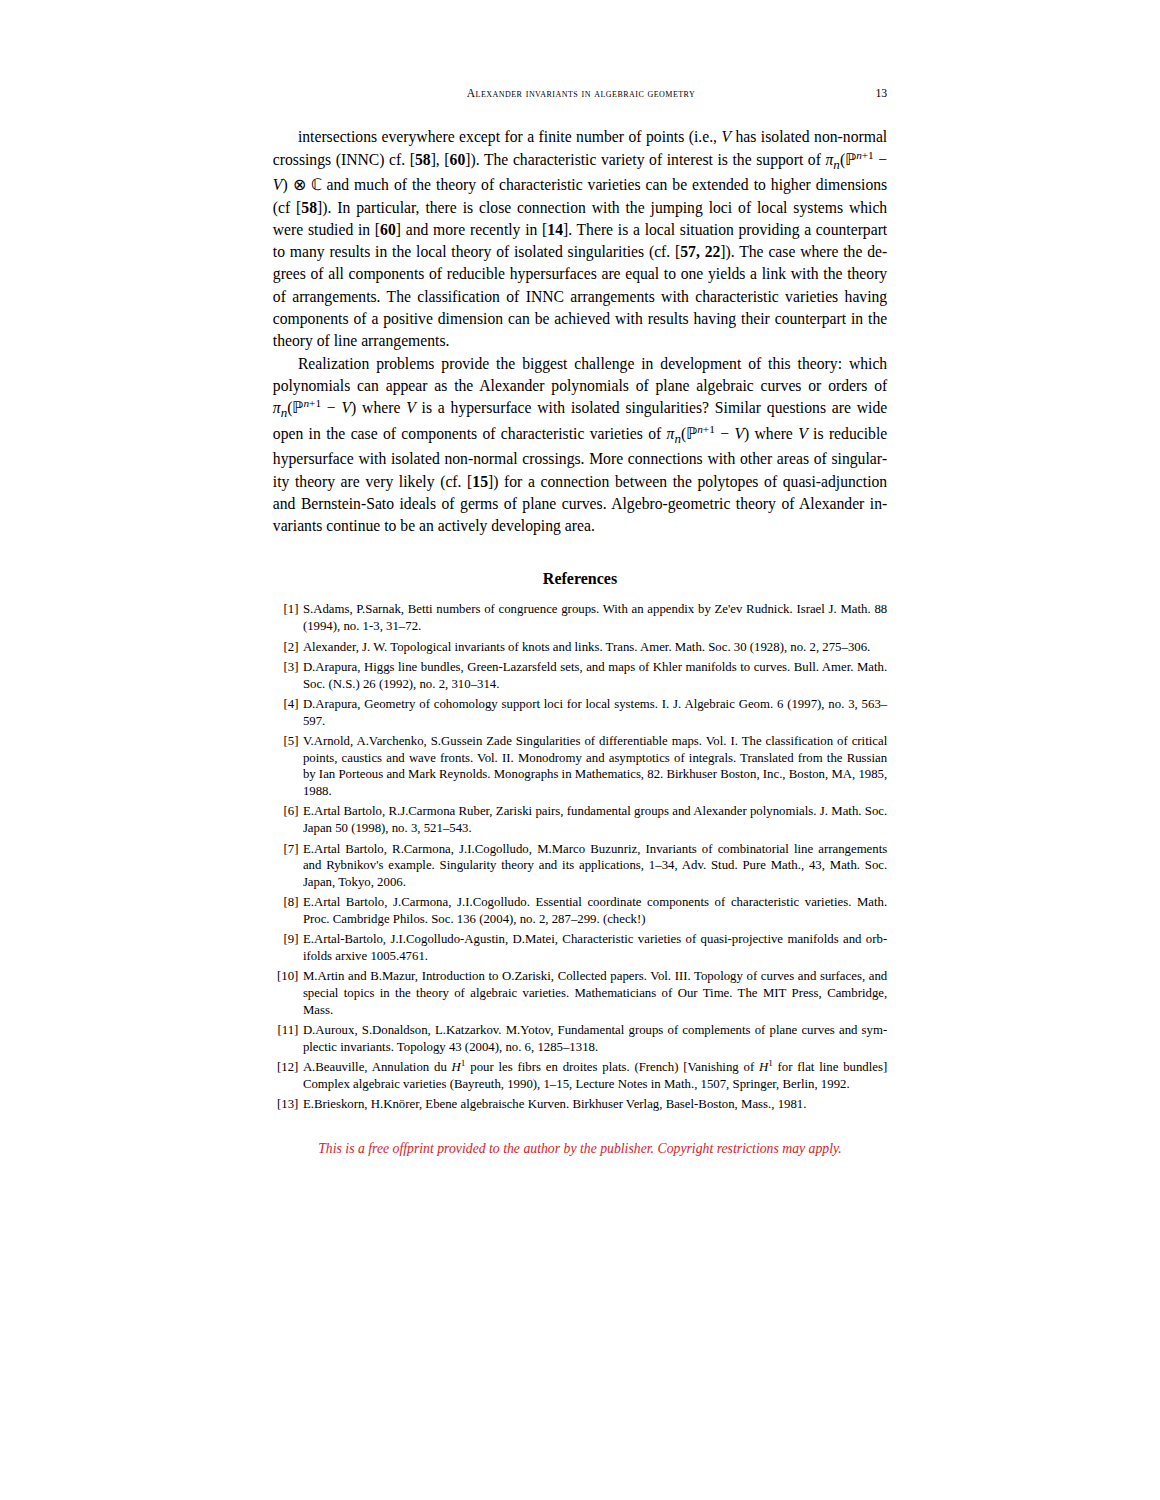Alexander invariants in algebraic geometry 13
intersections everywhere except for a finite number of points (i.e., V has isolated non-normal crossings (INNC) cf. [58], [60]). The characteristic variety of interest is the support of πn(ℙn+1 − V) ⊗ ℂ and much of the theory of characteristic varieties can be extended to higher dimensions (cf [58]). In particular, there is close connection with the jumping loci of local systems which were studied in [60] and more recently in [14]. There is a local situation providing a counterpart to many results in the local theory of isolated singularities (cf. [57, 22]). The case where the degrees of all components of reducible hypersurfaces are equal to one yields a link with the theory of arrangements. The classification of INNC arrangements with characteristic varieties having components of a positive dimension can be achieved with results having their counterpart in the theory of line arrangements.
Realization problems provide the biggest challenge in development of this theory: which polynomials can appear as the Alexander polynomials of plane algebraic curves or orders of πn(ℙn+1 − V) where V is a hypersurface with isolated singularities? Similar questions are wide open in the case of components of characteristic varieties of πn(ℙn+1 − V) where V is reducible hypersurface with isolated non-normal crossings. More connections with other areas of singularity theory are very likely (cf. [15]) for a connection between the polytopes of quasi-adjunction and Bernstein-Sato ideals of germs of plane curves. Algebro-geometric theory of Alexander invariants continue to be an actively developing area.
References
[1] S.Adams, P.Sarnak, Betti numbers of congruence groups. With an appendix by Ze'ev Rudnick. Israel J. Math. 88 (1994), no. 1-3, 31–72.
[2] Alexander, J. W. Topological invariants of knots and links. Trans. Amer. Math. Soc. 30 (1928), no. 2, 275–306.
[3] D.Arapura, Higgs line bundles, Green-Lazarsfeld sets, and maps of Khler manifolds to curves. Bull. Amer. Math. Soc. (N.S.) 26 (1992), no. 2, 310–314.
[4] D.Arapura, Geometry of cohomology support loci for local systems. I. J. Algebraic Geom. 6 (1997), no. 3, 563–597.
[5] V.Arnold, A.Varchenko, S.Gussein Zade Singularities of differentiable maps. Vol. I. The classification of critical points, caustics and wave fronts. Vol. II. Monodromy and asymptotics of integrals. Translated from the Russian by Ian Porteous and Mark Reynolds. Monographs in Mathematics, 82. Birkhuser Boston, Inc., Boston, MA, 1985, 1988.
[6] E.Artal Bartolo, R.J.Carmona Ruber, Zariski pairs, fundamental groups and Alexander polynomials. J. Math. Soc. Japan 50 (1998), no. 3, 521–543.
[7] E.Artal Bartolo, R.Carmona, J.I.Cogolludo, M.Marco Buzunriz, Invariants of combinatorial line arrangements and Rybnikov's example. Singularity theory and its applications, 1–34, Adv. Stud. Pure Math., 43, Math. Soc. Japan, Tokyo, 2006.
[8] E.Artal Bartolo, J.Carmona, J.I.Cogolludo. Essential coordinate components of characteristic varieties. Math. Proc. Cambridge Philos. Soc. 136 (2004), no. 2, 287–299. (check!)
[9] E.Artal-Bartolo, J.I.Cogolludo-Agustin, D.Matei, Characteristic varieties of quasi-projective manifolds and orbifolds arxive 1005.4761.
[10] M.Artin and B.Mazur, Introduction to O.Zariski, Collected papers. Vol. III. Topology of curves and surfaces, and special topics in the theory of algebraic varieties. Mathematicians of Our Time. The MIT Press, Cambridge, Mass.
[11] D.Auroux, S.Donaldson, L.Katzarkov. M.Yotov, Fundamental groups of complements of plane curves and symplectic invariants. Topology 43 (2004), no. 6, 1285–1318.
[12] A.Beauville, Annulation du H1 pour les fibrs en droites plats. (French) [Vanishing of H1 for flat line bundles] Complex algebraic varieties (Bayreuth, 1990), 1–15, Lecture Notes in Math., 1507, Springer, Berlin, 1992.
[13] E.Brieskorn, H.Knörer, Ebene algebraische Kurven. Birkhuser Verlag, Basel-Boston, Mass., 1981.
This is a free offprint provided to the author by the publisher. Copyright restrictions may apply.